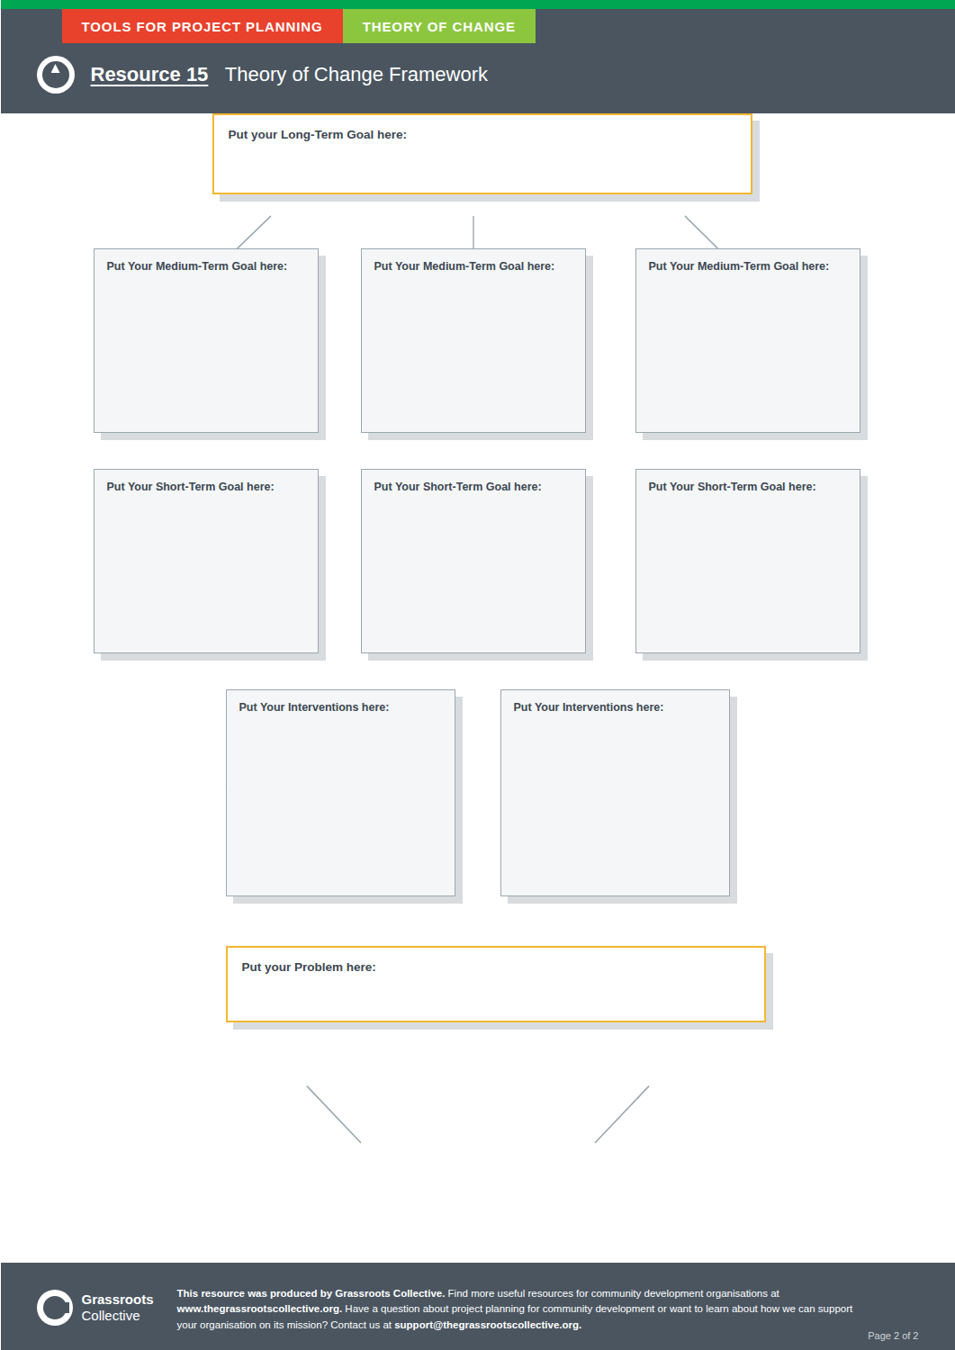TOOLS FOR PROJECT PLANNING
THEORY OF CHANGE
Resource 15 Theory of Change Framework
Put your Long-Term Goal here:
Put Your Medium-Term Goal here:
Put Your Medium-Term Goal here:
Put Your Medium-Term Goal here:
Put Your Short-Term Goal here:
Put Your Short-Term Goal here:
Put Your Short-Term Goal here:
Put Your Interventions here:
Put Your Interventions here:
Put your Problem here:
GrassrootsCollective
This resource was produced by Grassroots Collective. Find more useful resources for community development organisations at www.thegrassrootscollective.org. Have a question about project planning for community development or want to learn about how we can support your organisation on its mission? Contact us at support@thegrassrootscollective.org.
Page 2 of 2